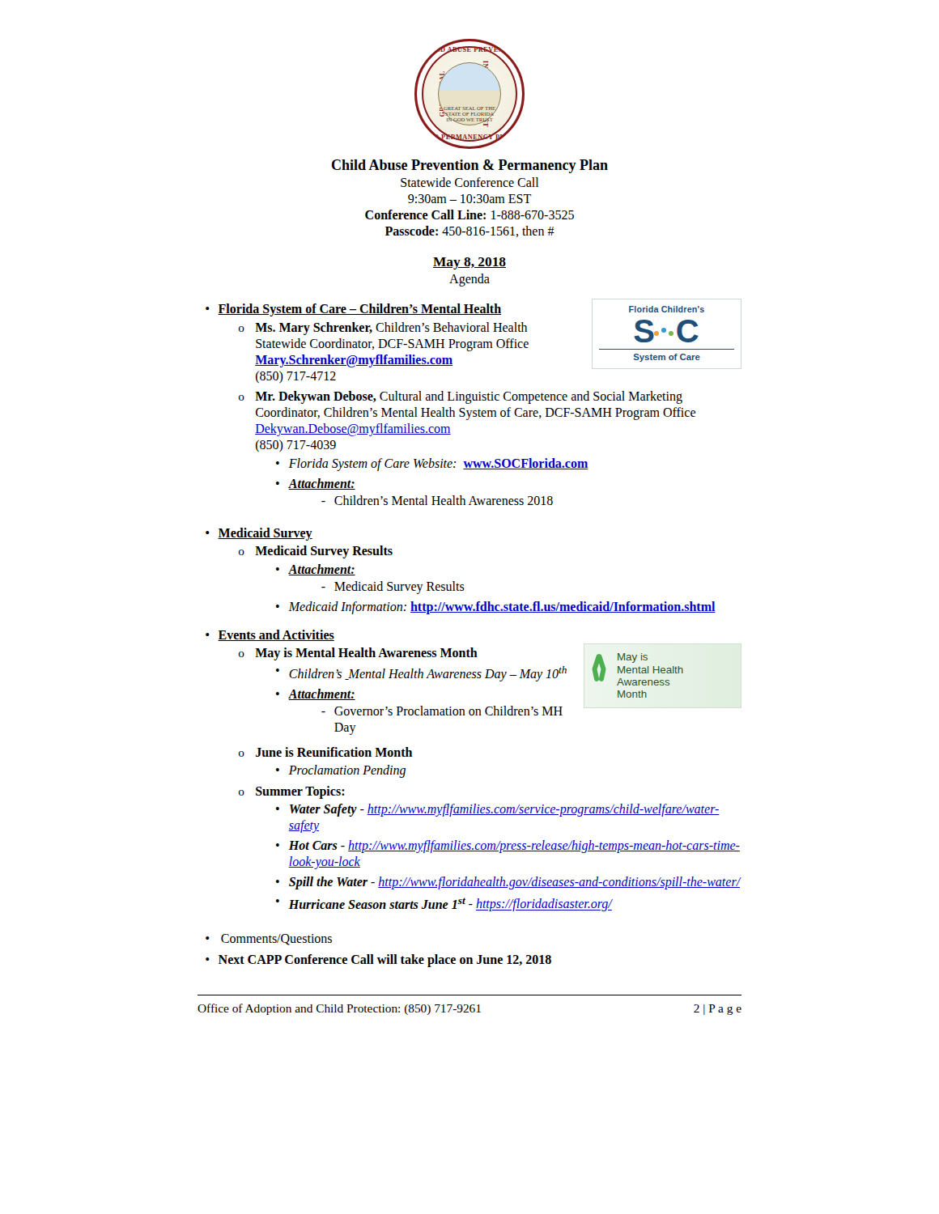• CHILD ABUSE PREVENTION • • AND PERMANENCY PLAN • GREAT SEAL IN GOD WE TRUST
GREAT SEAL OF THE STATE OF FLORIDA
IN GOD WE TRUST
Child Abuse Prevention & Permanency Plan
Statewide Conference Call
9:30am – 10:30am EST
Conference Call Line: 1-888-670-3525
Passcode: 450-816-1561, then #
May 8, 2018
Agenda
Florida Children's
S C
System of Care
Florida System of Care – Children’s Mental Health
Ms. Mary Schrenker, Children’s Behavioral Health Statewide Coordinator, DCF-SAMH Program Office
Mary.Schrenker@myflfamilies.com
(850) 717-4712
Mr. Dekywan Debose, Cultural and Linguistic Competence and Social Marketing Coordinator, Children’s Mental Health System of Care, DCF-SAMH Program Office
Dekywan.Debose@myflfamilies.com
(850) 717-4039
Florida System of Care Website: www.SOCFlorida.com
Attachment:
Children’s Mental Health Awareness 2018
Medicaid Survey
Medicaid Survey Results
Attachment:
Medicaid Survey Results
Medicaid Information: http://www.fdhc.state.fl.us/medicaid/Information.shtml
Events and Activities
May is
Mental Health
Awareness
Month
May is Mental Health Awareness Month
Children’s Mental Health Awareness Day – May 10th
Attachment:
Governor’s Proclamation on Children’s MH Day
June is Reunification Month
Proclamation Pending
Summer Topics:
Water Safety - http://www.myflfamilies.com/service-programs/child-welfare/water-safety
Hot Cars - http://www.myflfamilies.com/press-release/high-temps-mean-hot-cars-time-look-you-lock
Spill the Water - http://www.floridahealth.gov/diseases-and-conditions/spill-the-water/
Hurricane Season starts June 1st - https://floridadisaster.org/
Comments/Questions
Next CAPP Conference Call will take place on June 12, 2018
Office of Adoption and Child Protection: (850) 717-9261
2 | P a g e